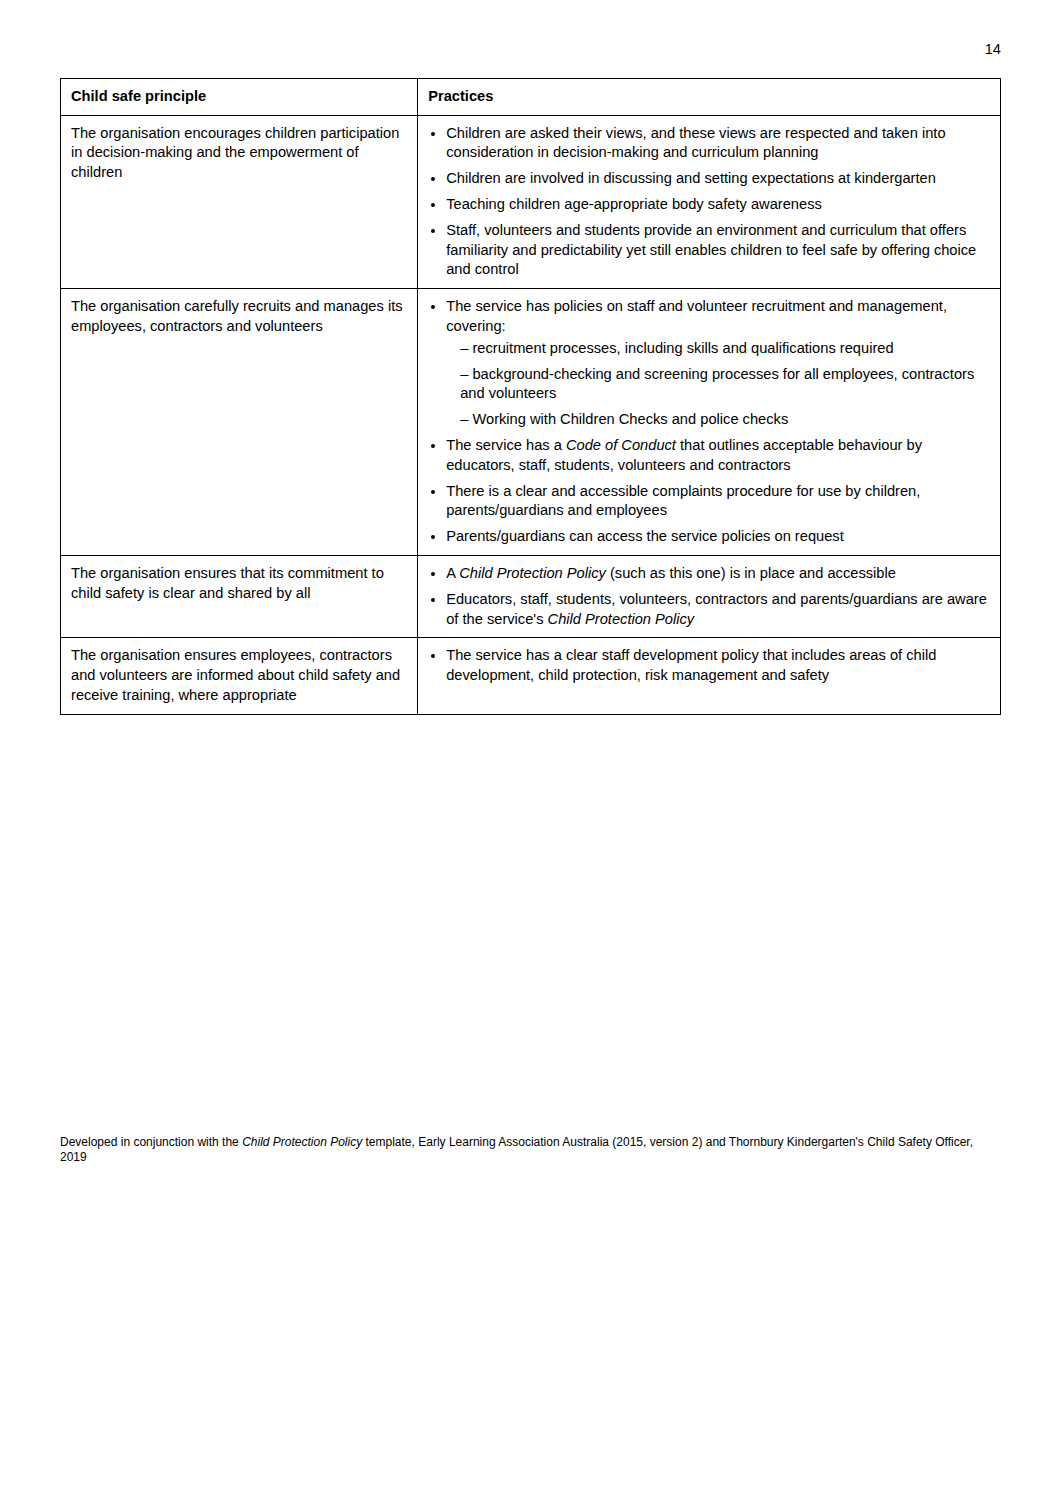14
| Child safe principle | Practices |
| --- | --- |
| The organisation encourages children participation in decision-making and the empowerment of children | Children are asked their views, and these views are respected and taken into consideration in decision-making and curriculum planning Children are involved in discussing and setting expectations at kindergarten Teaching children age-appropriate body safety awareness Staff, volunteers and students provide an environment and curriculum that offers familiarity and predictability yet still enables children to feel safe by offering choice and control |
| The organisation carefully recruits and manages its employees, contractors and volunteers | The service has policies on staff and volunteer recruitment and management, covering: recruitment processes, including skills and qualifications required background-checking and screening processes for all employees, contractors and volunteers Working with Children Checks and police checks The service has a Code of Conduct that outlines acceptable behaviour by educators, staff, students, volunteers and contractors There is a clear and accessible complaints procedure for use by children, parents/guardians and employees Parents/guardians can access the service policies on request |
| The organisation ensures that its commitment to child safety is clear and shared by all | A Child Protection Policy (such as this one) is in place and accessible Educators, staff, students, volunteers, contractors and parents/guardians are aware of the service's Child Protection Policy |
| The organisation ensures employees, contractors and volunteers are informed about child safety and receive training, where appropriate | The service has a clear staff development policy that includes areas of child development, child protection, risk management and safety |
Developed in conjunction with the Child Protection Policy template, Early Learning Association Australia (2015, version 2) and Thornbury Kindergarten's Child Safety Officer, 2019